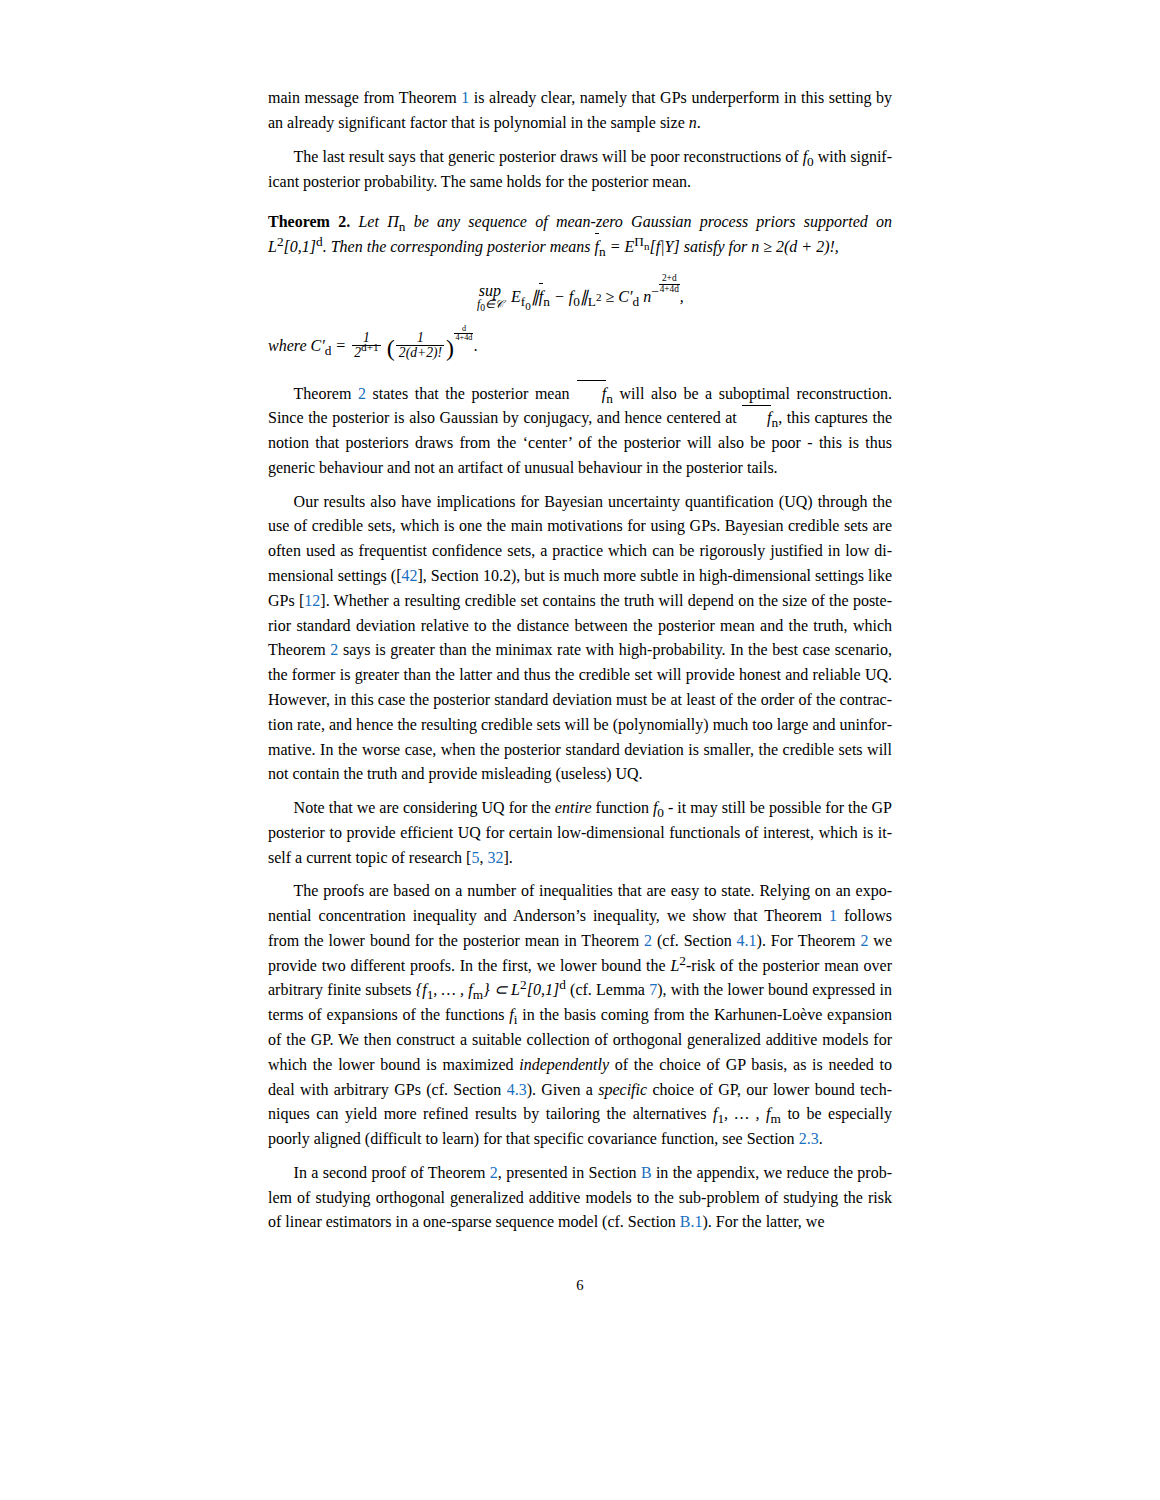main message from Theorem 1 is already clear, namely that GPs underperform in this setting by an already significant factor that is polynomial in the sample size n.
The last result says that generic posterior draws will be poor reconstructions of f0 with significant posterior probability. The same holds for the posterior mean.
Theorem 2. Let Πn be any sequence of mean-zero Gaussian process priors supported on L2[0,1]d. Then the corresponding posterior means fn = EΠn[f|Y] satisfy for n ≥ 2(d + 2)!,
sup f0∈𝒞 Ef0∥fn − f0∥L2 ≥ C′d n−2+d 4+4d,
where C′d = 12d+1 (12(d+2)!)d 4+4d.
Theorem 2 states that the posterior mean fn will also be a suboptimal reconstruction. Since the posterior is also Gaussian by conjugacy, and hence centered at fn, this captures the notion that posteriors draws from the ‘center’ of the posterior will also be poor - this is thus generic behaviour and not an artifact of unusual behaviour in the posterior tails.
Our results also have implications for Bayesian uncertainty quantification (UQ) through the use of credible sets, which is one the main motivations for using GPs. Bayesian credible sets are often used as frequentist confidence sets, a practice which can be rigorously justified in low dimensional settings ([42], Section 10.2), but is much more subtle in high-dimensional settings like GPs [12]. Whether a resulting credible set contains the truth will depend on the size of the posterior standard deviation relative to the distance between the posterior mean and the truth, which Theorem 2 says is greater than the minimax rate with high-probability. In the best case scenario, the former is greater than the latter and thus the credible set will provide honest and reliable UQ. However, in this case the posterior standard deviation must be at least of the order of the contraction rate, and hence the resulting credible sets will be (polynomially) much too large and uninformative. In the worse case, when the posterior standard deviation is smaller, the credible sets will not contain the truth and provide misleading (useless) UQ.
Note that we are considering UQ for the entire function f0 - it may still be possible for the GP posterior to provide efficient UQ for certain low-dimensional functionals of interest, which is itself a current topic of research [5, 32].
The proofs are based on a number of inequalities that are easy to state. Relying on an exponential concentration inequality and Anderson’s inequality, we show that Theorem 1 follows from the lower bound for the posterior mean in Theorem 2 (cf. Section 4.1). For Theorem 2 we provide two different proofs. In the first, we lower bound the L2-risk of the posterior mean over arbitrary finite subsets {f1, … , fm} ⊂ L2[0,1]d (cf. Lemma 7), with the lower bound expressed in terms of expansions of the functions fi in the basis coming from the Karhunen-Loève expansion of the GP. We then construct a suitable collection of orthogonal generalized additive models for which the lower bound is maximized independently of the choice of GP basis, as is needed to deal with arbitrary GPs (cf. Section 4.3). Given a specific choice of GP, our lower bound techniques can yield more refined results by tailoring the alternatives f1, … , fm to be especially poorly aligned (difficult to learn) for that specific covariance function, see Section 2.3.
In a second proof of Theorem 2, presented in Section B in the appendix, we reduce the problem of studying orthogonal generalized additive models to the sub-problem of studying the risk of linear estimators in a one-sparse sequence model (cf. Section B.1). For the latter, we
6